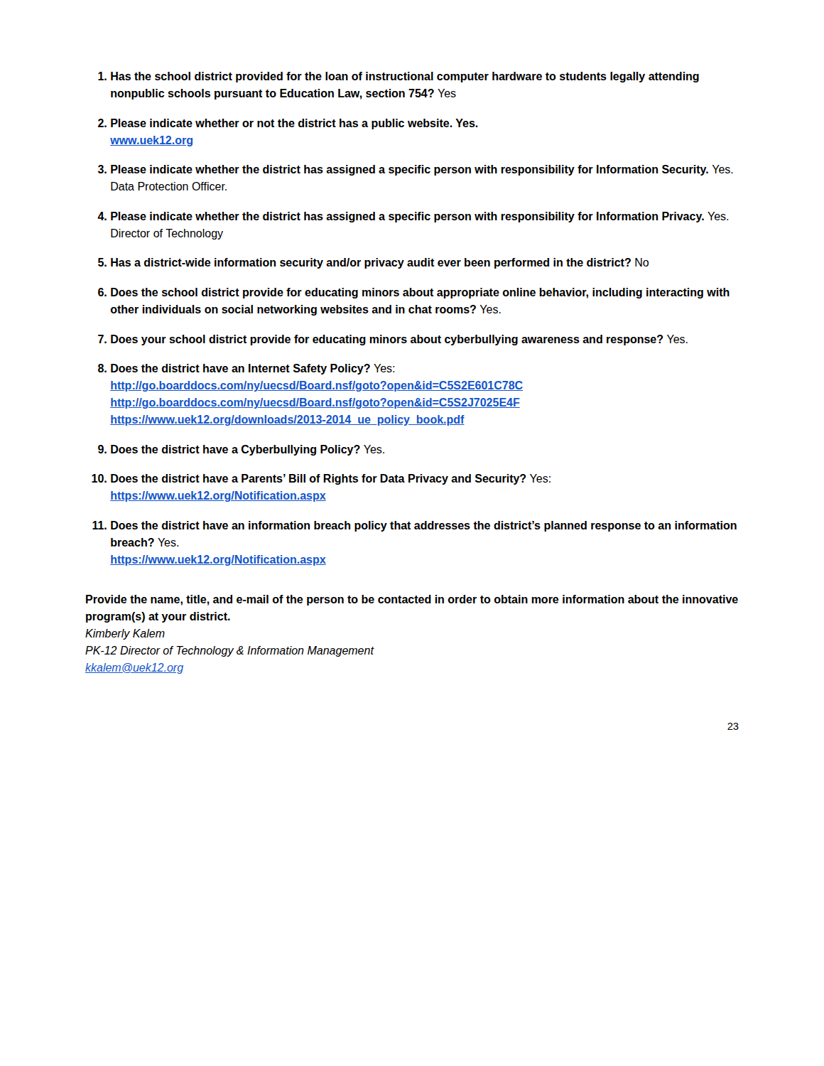Has the school district provided for the loan of instructional computer hardware to students legally attending nonpublic schools pursuant to Education Law, section 754? Yes
Please indicate whether or not the district has a public website. Yes.
www.uek12.org
Please indicate whether the district has assigned a specific person with responsibility for Information Security. Yes. Data Protection Officer.
Please indicate whether the district has assigned a specific person with responsibility for Information Privacy. Yes. Director of Technology
Has a district-wide information security and/or privacy audit ever been performed in the district? No
Does the school district provide for educating minors about appropriate online behavior, including interacting with other individuals on social networking websites and in chat rooms? Yes.
Does your school district provide for educating minors about cyberbullying awareness and response? Yes.
Does the district have an Internet Safety Policy? Yes:
http://go.boarddocs.com/ny/uecsd/Board.nsf/goto?open&id=C5S2E601C78C http://go.boarddocs.com/ny/uecsd/Board.nsf/goto?open&id=C5S2J7025E4F https://www.uek12.org/downloads/2013-2014_ue_policy_book.pdf
Does the district have a Cyberbullying Policy? Yes.
Does the district have a Parents’ Bill of Rights for Data Privacy and Security? Yes:
https://www.uek12.org/Notification.aspx
Does the district have an information breach policy that addresses the district’s planned response to an information breach? Yes.
https://www.uek12.org/Notification.aspx
Provide the name, title, and e-mail of the person to be contacted in order to obtain more information about the innovative program(s) at your district.
Kimberly Kalem
PK-12 Director of Technology & Information Management
kkalem@uek12.org
23